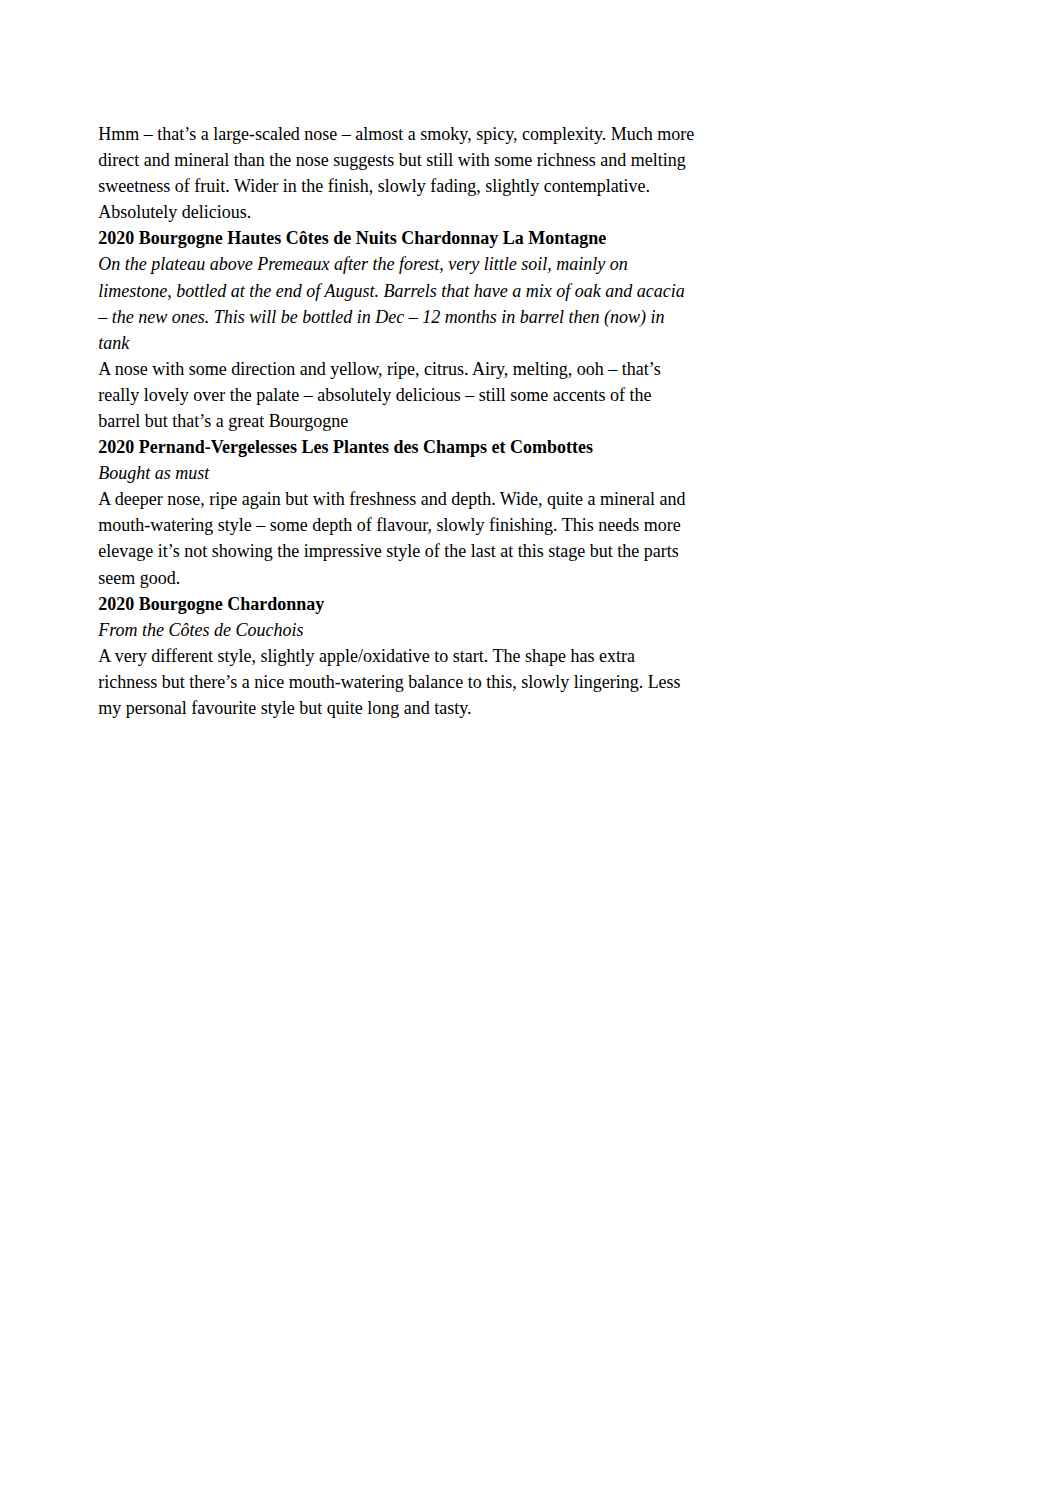Hmm – that’s a large-scaled nose – almost a smoky, spicy, complexity. Much more direct and mineral than the nose suggests but still with some richness and melting sweetness of fruit. Wider in the finish, slowly fading, slightly contemplative. Absolutely delicious.
2020 Bourgogne Hautes Côtes de Nuits Chardonnay La Montagne
On the plateau above Premeaux after the forest, very little soil, mainly on limestone, bottled at the end of August. Barrels that have a mix of oak and acacia – the new ones. This will be bottled in Dec – 12 months in barrel then (now) in tank
A nose with some direction and yellow, ripe, citrus. Airy, melting, ooh – that’s really lovely over the palate – absolutely delicious – still some accents of the barrel but that’s a great Bourgogne
2020 Pernand-Vergelesses Les Plantes des Champs et Combottes
Bought as must
A deeper nose, ripe again but with freshness and depth. Wide, quite a mineral and mouth-watering style – some depth of flavour, slowly finishing. This needs more elevage it’s not showing the impressive style of the last at this stage but the parts seem good.
2020 Bourgogne Chardonnay
From the Côtes de Couchois
A very different style, slightly apple/oxidative to start. The shape has extra richness but there’s a nice mouth-watering balance to this, slowly lingering. Less my personal favourite style but quite long and tasty.